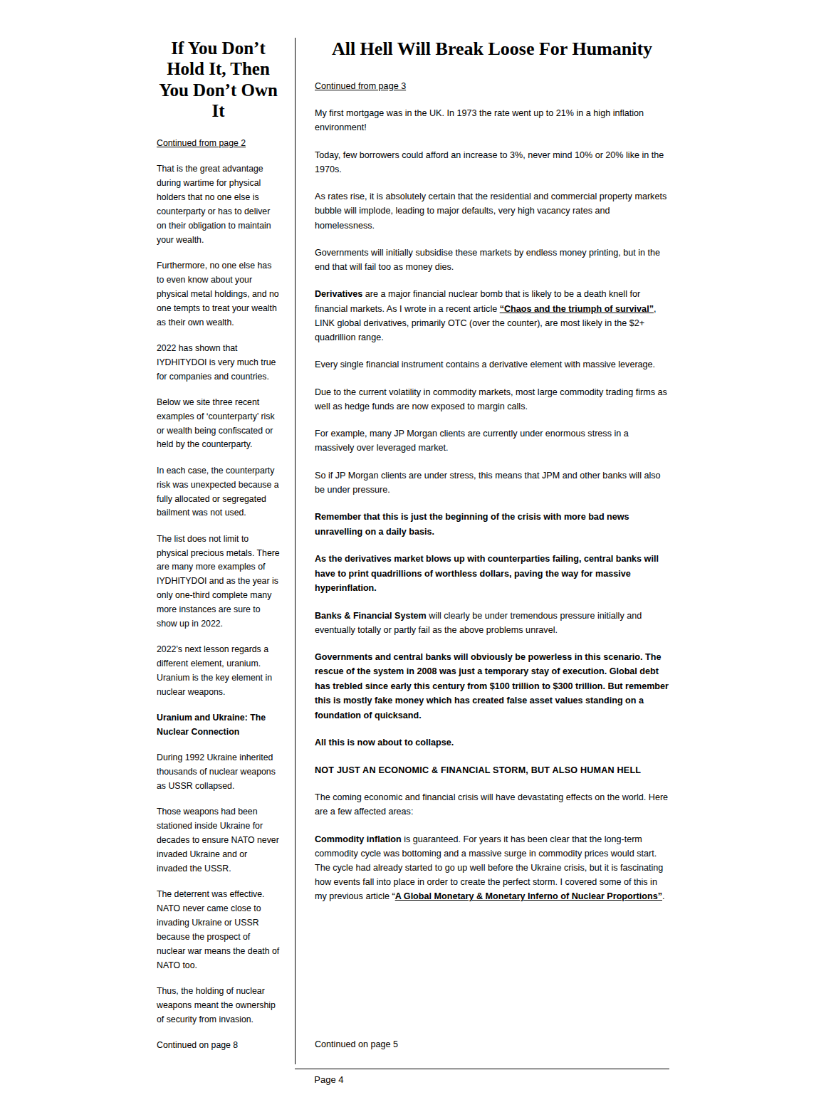If You Don’t Hold It, Then You Don’t Own It
Continued from page 2
That is the great advantage during wartime for physical holders that no one else is counterparty or has to deliver on their obligation to maintain your wealth.
Furthermore, no one else has to even know about your physical metal holdings, and no one tempts to treat your wealth as their own wealth.
2022 has shown that IYDHITYDOI is very much true for companies and countries.
Below we site three recent examples of ‘counterparty’ risk or wealth being confiscated or held by the counterparty.
In each case, the counterparty risk was unexpected because a fully allocated or segregated bailment was not used.
The list does not limit to physical precious metals. There are many more examples of IYDHITYDOI and as the year is only one-third complete many more instances are sure to show up in 2022.
2022’s next lesson regards a different element, uranium. Uranium is the key element in nuclear weapons.
Uranium and Ukraine: The Nuclear Connection
During 1992 Ukraine inherited thousands of nuclear weapons as USSR collapsed.
Those weapons had been stationed inside Ukraine for decades to ensure NATO never invaded Ukraine and or invaded the USSR.
The deterrent was effective. NATO never came close to invading Ukraine or USSR because the prospect of nuclear war means the death of NATO too.
Thus, the holding of nuclear weapons meant the ownership of security from invasion.
Continued on page 8
All Hell Will Break Loose For Humanity
Continued from page 3
My first mortgage was in the UK. In 1973 the rate went up to 21% in a high inflation environment!
Today, few borrowers could afford an increase to 3%, never mind 10% or 20% like in the 1970s.
As rates rise, it is absolutely certain that the residential and commercial property markets bubble will implode, leading to major defaults, very high vacancy rates and homelessness.
Governments will initially subsidise these markets by endless money printing, but in the end that will fail too as money dies.
Derivatives are a major financial nuclear bomb that is likely to be a death knell for financial markets. As I wrote in a recent article “Chaos and the triumph of survival”, LINK global derivatives, primarily OTC (over the counter), are most likely in the $2+ quadrillion range.
Every single financial instrument contains a derivative element with massive leverage.
Due to the current volatility in commodity markets, most large commodity trading firms as well as hedge funds are now exposed to margin calls.
For example, many JP Morgan clients are currently under enormous stress in a massively over leveraged market.
So if JP Morgan clients are under stress, this means that JPM and other banks will also be under pressure.
Remember that this is just the beginning of the crisis with more bad news unravelling on a daily basis.
As the derivatives market blows up with counterparties failing, central banks will have to print quadrillions of worthless dollars, paving the way for massive hyperinflation.
Banks & Financial System will clearly be under tremendous pressure initially and eventually totally or partly fail as the above problems unravel.
Governments and central banks will obviously be powerless in this scenario. The rescue of the system in 2008 was just a temporary stay of execution. Global debt has trebled since early this century from $100 trillion to $300 trillion. But remember this is mostly fake money which has created false asset values standing on a foundation of quicksand.
All this is now about to collapse.
NOT JUST AN ECONOMIC & FINANCIAL STORM, BUT ALSO HUMAN HELL
The coming economic and financial crisis will have devastating effects on the world. Here are a few affected areas:
Commodity inflation is guaranteed. For years it has been clear that the long-term commodity cycle was bottoming and a massive surge in commodity prices would start. The cycle had already started to go up well before the Ukraine crisis, but it is fascinating how events fall into place in order to create the perfect storm. I covered some of this in my previous article “A Global Monetary & Monetary Inferno of Nuclear Proportions”.
Continued on page 5
Page 4